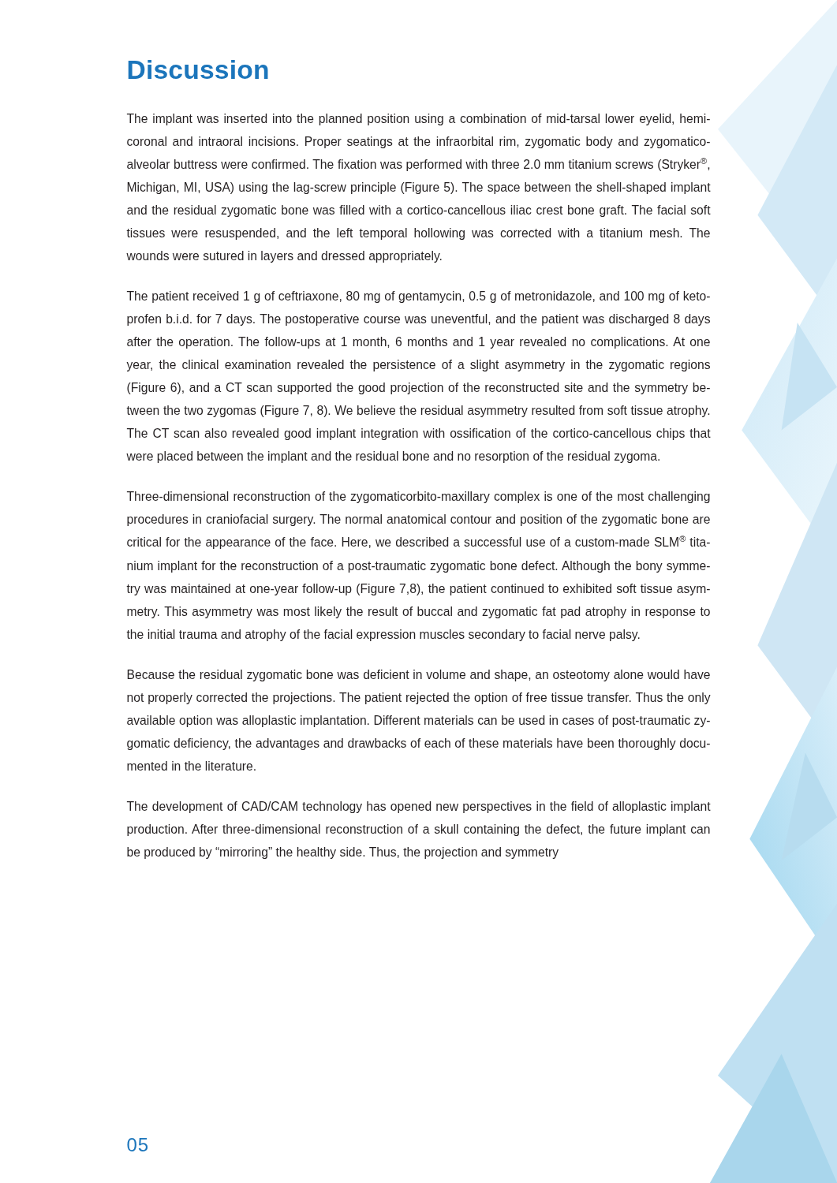Discussion
The implant was inserted into the planned position using a combination of mid-tarsal lower eyelid, hemicoronal and intraoral incisions. Proper seatings at the infraorbital rim, zygomatic body and zygomatico-alveolar buttress were confirmed. The fixation was performed with three 2.0 mm titanium screws (Stryker®, Michigan, MI, USA) using the lag-screw principle (Figure 5). The space between the shell-shaped implant and the residual zygomatic bone was filled with a cortico-cancellous iliac crest bone graft. The facial soft tissues were resuspended, and the left temporal hollowing was corrected with a titanium mesh. The wounds were sutured in layers and dressed appropriately.
The patient received 1 g of ceftriaxone, 80 mg of gentamycin, 0.5 g of metronidazole, and 100 mg of ketoprofen b.i.d. for 7 days. The postoperative course was uneventful, and the patient was discharged 8 days after the operation. The follow-ups at 1 month, 6 months and 1 year revealed no complications. At one year, the clinical examination revealed the persistence of a slight asymmetry in the zygomatic regions (Figure 6), and a CT scan supported the good projection of the reconstructed site and the symmetry between the two zygomas (Figure 7, 8). We believe the residual asymmetry resulted from soft tissue atrophy. The CT scan also revealed good implant integration with ossification of the cortico-cancellous chips that were placed between the implant and the residual bone and no resorption of the residual zygoma.
Three-dimensional reconstruction of the zygomaticorbito-maxillary complex is one of the most challenging procedures in craniofacial surgery. The normal anatomical contour and position of the zygomatic bone are critical for the appearance of the face. Here, we described a successful use of a custom-made SLM® titanium implant for the reconstruction of a post-traumatic zygomatic bone defect. Although the bony symmetry was maintained at one-year follow-up (Figure 7,8), the patient continued to exhibited soft tissue asymmetry. This asymmetry was most likely the result of buccal and zygomatic fat pad atrophy in response to the initial trauma and atrophy of the facial expression muscles secondary to facial nerve palsy.
Because the residual zygomatic bone was deficient in volume and shape, an osteotomy alone would have not properly corrected the projections. The patient rejected the option of free tissue transfer. Thus the only available option was alloplastic implantation. Different materials can be used in cases of post-traumatic zygomatic deficiency, the advantages and drawbacks of each of these materials have been thoroughly documented in the literature.
The development of CAD/CAM technology has opened new perspectives in the field of alloplastic implant production. After three-dimensional reconstruction of a skull containing the defect, the future implant can be produced by “mirroring” the healthy side. Thus, the projection and symmetry
05